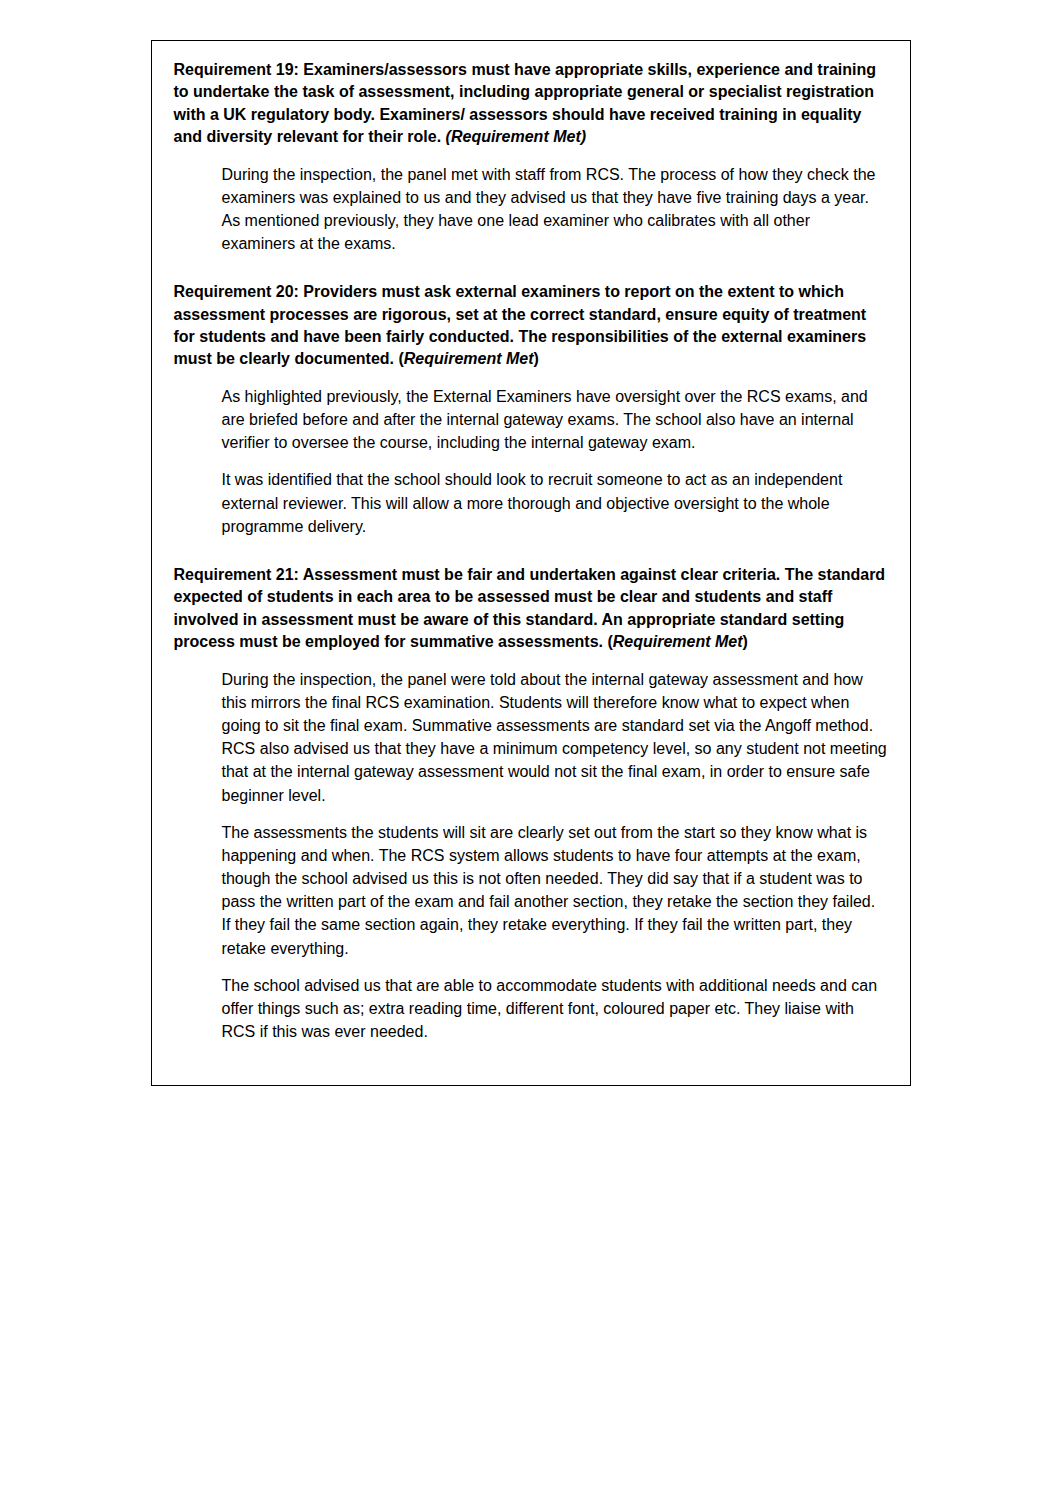Requirement 19: Examiners/assessors must have appropriate skills, experience and training to undertake the task of assessment, including appropriate general or specialist registration with a UK regulatory body. Examiners/ assessors should have received training in equality and diversity relevant for their role. (Requirement Met)
During the inspection, the panel met with staff from RCS. The process of how they check the examiners was explained to us and they advised us that they have five training days a year. As mentioned previously, they have one lead examiner who calibrates with all other examiners at the exams.
Requirement 20: Providers must ask external examiners to report on the extent to which assessment processes are rigorous, set at the correct standard, ensure equity of treatment for students and have been fairly conducted. The responsibilities of the external examiners must be clearly documented. (Requirement Met)
As highlighted previously, the External Examiners have oversight over the RCS exams, and are briefed before and after the internal gateway exams. The school also have an internal verifier to oversee the course, including the internal gateway exam.
It was identified that the school should look to recruit someone to act as an independent external reviewer. This will allow a more thorough and objective oversight to the whole programme delivery.
Requirement 21: Assessment must be fair and undertaken against clear criteria. The standard expected of students in each area to be assessed must be clear and students and staff involved in assessment must be aware of this standard. An appropriate standard setting process must be employed for summative assessments. (Requirement Met)
During the inspection, the panel were told about the internal gateway assessment and how this mirrors the final RCS examination. Students will therefore know what to expect when going to sit the final exam. Summative assessments are standard set via the Angoff method. RCS also advised us that they have a minimum competency level, so any student not meeting that at the internal gateway assessment would not sit the final exam, in order to ensure safe beginner level.
The assessments the students will sit are clearly set out from the start so they know what is happening and when. The RCS system allows students to have four attempts at the exam, though the school advised us this is not often needed. They did say that if a student was to pass the written part of the exam and fail another section, they retake the section they failed. If they fail the same section again, they retake everything. If they fail the written part, they retake everything.
The school advised us that are able to accommodate students with additional needs and can offer things such as; extra reading time, different font, coloured paper etc. They liaise with RCS if this was ever needed.